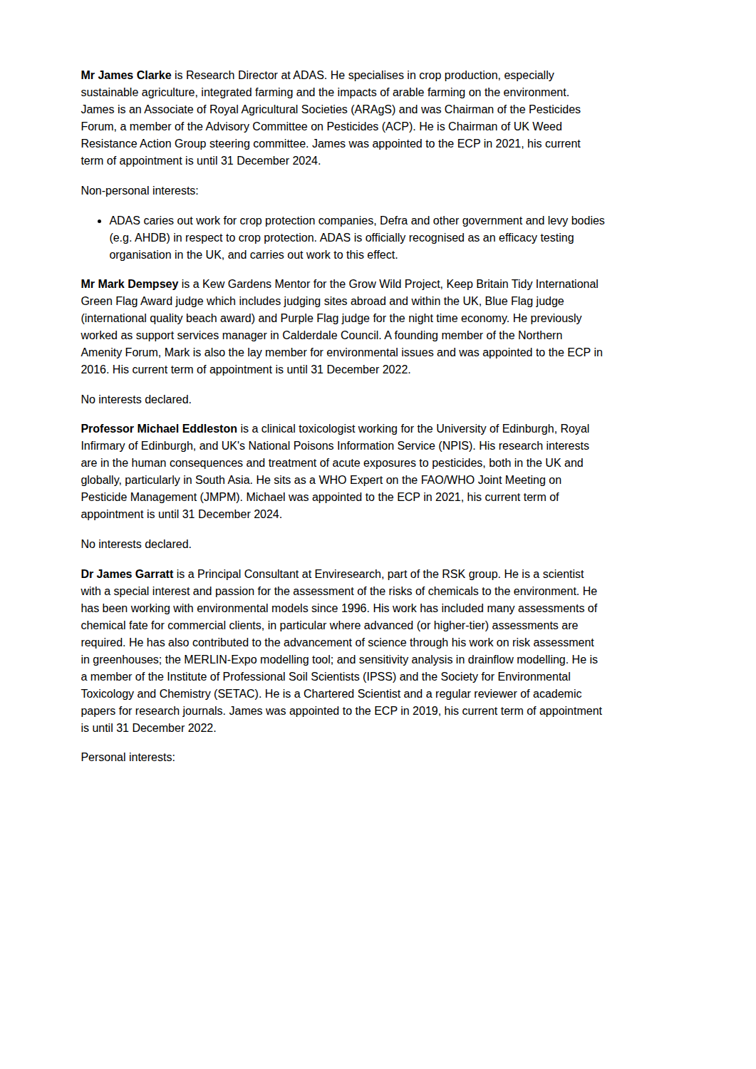Mr James Clarke is Research Director at ADAS. He specialises in crop production, especially sustainable agriculture, integrated farming and the impacts of arable farming on the environment. James is an Associate of Royal Agricultural Societies (ARAgS) and was Chairman of the Pesticides Forum, a member of the Advisory Committee on Pesticides (ACP). He is Chairman of UK Weed Resistance Action Group steering committee. James was appointed to the ECP in 2021, his current term of appointment is until 31 December 2024.
Non-personal interests:
ADAS caries out work for crop protection companies, Defra and other government and levy bodies (e.g. AHDB) in respect to crop protection. ADAS is officially recognised as an efficacy testing organisation in the UK, and carries out work to this effect.
Mr Mark Dempsey is a Kew Gardens Mentor for the Grow Wild Project, Keep Britain Tidy International Green Flag Award judge which includes judging sites abroad and within the UK, Blue Flag judge (international quality beach award) and Purple Flag judge for the night time economy. He previously worked as support services manager in Calderdale Council. A founding member of the Northern Amenity Forum, Mark is also the lay member for environmental issues and was appointed to the ECP in 2016. His current term of appointment is until 31 December 2022.
No interests declared.
Professor Michael Eddleston is a clinical toxicologist working for the University of Edinburgh, Royal Infirmary of Edinburgh, and UK's National Poisons Information Service (NPIS). His research interests are in the human consequences and treatment of acute exposures to pesticides, both in the UK and globally, particularly in South Asia. He sits as a WHO Expert on the FAO/WHO Joint Meeting on Pesticide Management (JMPM). Michael was appointed to the ECP in 2021, his current term of appointment is until 31 December 2024.
No interests declared.
Dr James Garratt is a Principal Consultant at Enviresearch, part of the RSK group. He is a scientist with a special interest and passion for the assessment of the risks of chemicals to the environment. He has been working with environmental models since 1996. His work has included many assessments of chemical fate for commercial clients, in particular where advanced (or higher-tier) assessments are required. He has also contributed to the advancement of science through his work on risk assessment in greenhouses; the MERLIN-Expo modelling tool; and sensitivity analysis in drainflow modelling. He is a member of the Institute of Professional Soil Scientists (IPSS) and the Society for Environmental Toxicology and Chemistry (SETAC). He is a Chartered Scientist and a regular reviewer of academic papers for research journals. James was appointed to the ECP in 2019, his current term of appointment is until 31 December 2022.
Personal interests: